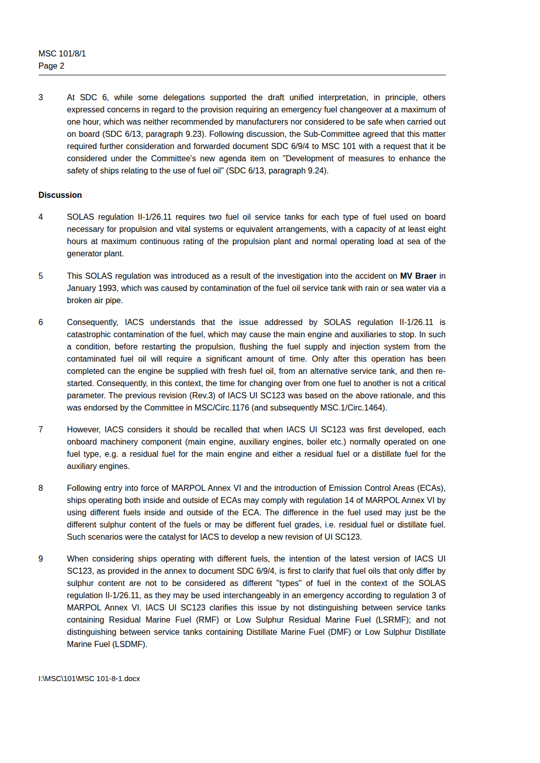MSC 101/8/1
Page 2
3
At SDC 6, while some delegations supported the draft unified interpretation, in principle, others expressed concerns in regard to the provision requiring an emergency fuel changeover at a maximum of one hour, which was neither recommended by manufacturers nor considered to be safe when carried out on board (SDC 6/13, paragraph 9.23). Following discussion, the Sub-Committee agreed that this matter required further consideration and forwarded document SDC 6/9/4 to MSC 101 with a request that it be considered under the Committee's new agenda item on "Development of measures to enhance the safety of ships relating to the use of fuel oil" (SDC 6/13, paragraph 9.24).
Discussion
4
SOLAS regulation II-1/26.11 requires two fuel oil service tanks for each type of fuel used on board necessary for propulsion and vital systems or equivalent arrangements, with a capacity of at least eight hours at maximum continuous rating of the propulsion plant and normal operating load at sea of the generator plant.
5
This SOLAS regulation was introduced as a result of the investigation into the accident on MV Braer in January 1993, which was caused by contamination of the fuel oil service tank with rain or sea water via a broken air pipe.
6
Consequently, IACS understands that the issue addressed by SOLAS regulation II-1/26.11 is catastrophic contamination of the fuel, which may cause the main engine and auxiliaries to stop. In such a condition, before restarting the propulsion, flushing the fuel supply and injection system from the contaminated fuel oil will require a significant amount of time. Only after this operation has been completed can the engine be supplied with fresh fuel oil, from an alternative service tank, and then re-started. Consequently, in this context, the time for changing over from one fuel to another is not a critical parameter. The previous revision (Rev.3) of IACS UI SC123 was based on the above rationale, and this was endorsed by the Committee in MSC/Circ.1176 (and subsequently MSC.1/Circ.1464).
7
However, IACS considers it should be recalled that when IACS UI SC123 was first developed, each onboard machinery component (main engine, auxiliary engines, boiler etc.) normally operated on one fuel type, e.g. a residual fuel for the main engine and either a residual fuel or a distillate fuel for the auxiliary engines.
8
Following entry into force of MARPOL Annex VI and the introduction of Emission Control Areas (ECAs), ships operating both inside and outside of ECAs may comply with regulation 14 of MARPOL Annex VI by using different fuels inside and outside of the ECA. The difference in the fuel used may just be the different sulphur content of the fuels or may be different fuel grades, i.e. residual fuel or distillate fuel. Such scenarios were the catalyst for IACS to develop a new revision of UI SC123.
9
When considering ships operating with different fuels, the intention of the latest version of IACS UI SC123, as provided in the annex to document SDC 6/9/4, is first to clarify that fuel oils that only differ by sulphur content are not to be considered as different "types" of fuel in the context of the SOLAS regulation II-1/26.11, as they may be used interchangeably in an emergency according to regulation 3 of MARPOL Annex VI. IACS UI SC123 clarifies this issue by not distinguishing between service tanks containing Residual Marine Fuel (RMF) or Low Sulphur Residual Marine Fuel (LSRMF); and not distinguishing between service tanks containing Distillate Marine Fuel (DMF) or Low Sulphur Distillate Marine Fuel (LSDMF).
I:\MSC\101\MSC 101-8-1.docx